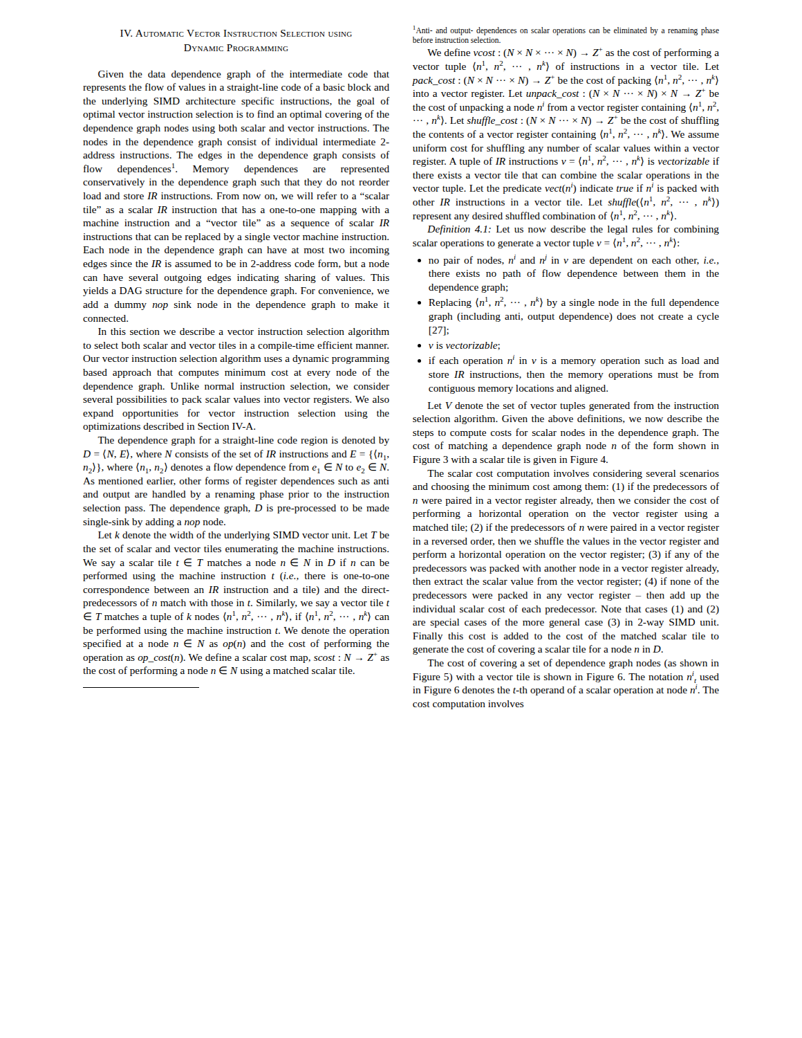IV. Automatic Vector Instruction Selection using
Dynamic Programming
Given the data dependence graph of the intermediate code that represents the flow of values in a straight-line code of a basic block and the underlying SIMD architecture specific instructions, the goal of optimal vector instruction selection is to find an optimal covering of the dependence graph nodes using both scalar and vector instructions. The nodes in the dependence graph consist of individual intermediate 2-address instructions. The edges in the dependence graph consists of flow dependences1. Memory dependences are represented conservatively in the dependence graph such that they do not reorder load and store IR instructions. From now on, we will refer to a “scalar tile” as a scalar IR instruction that has a one-to-one mapping with a machine instruction and a “vector tile” as a sequence of scalar IR instructions that can be replaced by a single vector machine instruction. Each node in the dependence graph can have at most two incoming edges since the IR is assumed to be in 2-address code form, but a node can have several outgoing edges indicating sharing of values. This yields a DAG structure for the dependence graph. For convenience, we add a dummy nop sink node in the dependence graph to make it connected.
In this section we describe a vector instruction selection algorithm to select both scalar and vector tiles in a compile-time efficient manner. Our vector instruction selection algorithm uses a dynamic programming based approach that computes minimum cost at every node of the dependence graph. Unlike normal instruction selection, we consider several possibilities to pack scalar values into vector registers. We also expand opportunities for vector instruction selection using the optimizations described in Section IV-A.
The dependence graph for a straight-line code region is denoted by D = ⟨N, E⟩, where N consists of the set of IR instructions and E = {⟨n1, n2⟩}, where ⟨n1, n2⟩ denotes a flow dependence from e1 ∈ N to e2 ∈ N. As mentioned earlier, other forms of register dependences such as anti and output are handled by a renaming phase prior to the instruction selection pass. The dependence graph, D is pre-processed to be made single-sink by adding a nop node.
Let k denote the width of the underlying SIMD vector unit. Let T be the set of scalar and vector tiles enumerating the machine instructions. We say a scalar tile t ∈ T matches a node n ∈ N in D if n can be performed using the machine instruction t (i.e., there is one-to-one correspondence between an IR instruction and a tile) and the direct-predecessors of n match with those in t. Similarly, we say a vector tile t ∈ T matches a tuple of k nodes ⟨n1, n2, ··· , nk⟩, if ⟨n1, n2, ··· , nk⟩ can be performed using the machine instruction t. We denote the operation specified at a node n ∈ N as op(n) and the cost of performing the operation as op_cost(n). We define a scalar cost map, scost : N → Z+ as the cost of performing a node n ∈ N using a matched scalar tile.
1Anti- and output- dependences on scalar operations can be eliminated by a renaming phase before instruction selection.
We define vcost : (N × N × ··· × N) → Z+ as the cost of performing a vector tuple ⟨n1, n2, ··· , nk⟩ of instructions in a vector tile. Let pack_cost : (N × N ··· × N) → Z+ be the cost of packing ⟨n1, n2, ··· , nk⟩ into a vector register. Let unpack_cost : (N × N ··· × N) × N → Z+ be the cost of unpacking a node ni from a vector register containing ⟨n1, n2, ··· , nk⟩. Let shuffle_cost : (N × N ··· × N) → Z+ be the cost of shuffling the contents of a vector register containing ⟨n1, n2, ··· , nk⟩. We assume uniform cost for shuffling any number of scalar values within a vector register. A tuple of IR instructions v = ⟨n1, n2, ··· , nk⟩ is vectorizable if there exists a vector tile that can combine the scalar operations in the vector tuple. Let the predicate vect(ni) indicate true if ni is packed with other IR instructions in a vector tile. Let shuffle(⟨n1, n2, ··· , nk⟩) represent any desired shuffled combination of ⟨n1, n2, ··· , nk⟩.
Definition 4.1: Let us now describe the legal rules for combining scalar operations to generate a vector tuple v = ⟨n1, n2, ··· , nk⟩:
no pair of nodes, ni and nj in v are dependent on each other, i.e., there exists no path of flow dependence between them in the dependence graph;
Replacing ⟨n1, n2, ··· , nk⟩ by a single node in the full dependence graph (including anti, output dependence) does not create a cycle [27];
v is vectorizable;
if each operation ni in v is a memory operation such as load and store IR instructions, then the memory operations must be from contiguous memory locations and aligned.
Let V denote the set of vector tuples generated from the instruction selection algorithm. Given the above definitions, we now describe the steps to compute costs for scalar nodes in the dependence graph. The cost of matching a dependence graph node n of the form shown in Figure 3 with a scalar tile is given in Figure 4.
The scalar cost computation involves considering several scenarios and choosing the minimum cost among them: (1) if the predecessors of n were paired in a vector register already, then we consider the cost of performing a horizontal operation on the vector register using a matched tile; (2) if the predecessors of n were paired in a vector register in a reversed order, then we shuffle the values in the vector register and perform a horizontal operation on the vector register; (3) if any of the predecessors was packed with another node in a vector register already, then extract the scalar value from the vector register; (4) if none of the predecessors were packed in any vector register – then add up the individual scalar cost of each predecessor. Note that cases (1) and (2) are special cases of the more general case (3) in 2-way SIMD unit. Finally this cost is added to the cost of the matched scalar tile to generate the cost of covering a scalar tile for a node n in D.
The cost of covering a set of dependence graph nodes (as shown in Figure 5) with a vector tile is shown in Figure 6. The notation nit used in Figure 6 denotes the t-th operand of a scalar operation at node ni. The cost computation involves